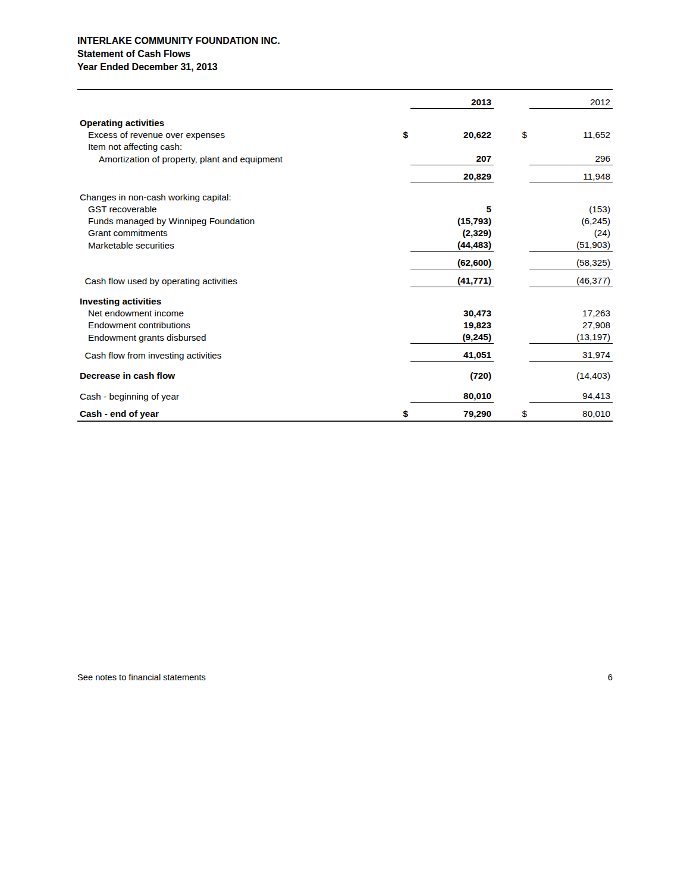INTERLAKE COMMUNITY FOUNDATION INC.
Statement of Cash Flows
Year Ended December 31, 2013
| | | 2013 | | | 2012 |
| Operating activities | | | | | |
| Excess of revenue over expenses | $ | 20,622 | | $ | 11,652 |
| Item not affecting cash: | | | | | |
| Amortization of property, plant and equipment | | 207 | | | 296 |
| | | 20,829 | | | 11,948 |
| Changes in non-cash working capital: | | | | | |
| GST recoverable | | 5 | | | (153) |
| Funds managed by Winnipeg Foundation | | (15,793) | | | (6,245) |
| Grant commitments | | (2,329) | | | (24) |
| Marketable securities | | (44,483) | | | (51,903) |
| | | (62,600) | | | (58,325) |
| Cash flow used by operating activities | | (41,771) | | | (46,377) |
| Investing activities | | | | | |
| Net endowment income | | 30,473 | | | 17,263 |
| Endowment contributions | | 19,823 | | | 27,908 |
| Endowment grants disbursed | | (9,245) | | | (13,197) |
| Cash flow from investing activities | | 41,051 | | | 31,974 |
| Decrease in cash flow | | (720) | | | (14,403) |
| Cash - beginning of year | | 80,010 | | | 94,413 |
| Cash - end of year | $ | 79,290 | | $ | 80,010 |
See notes to financial statements
6